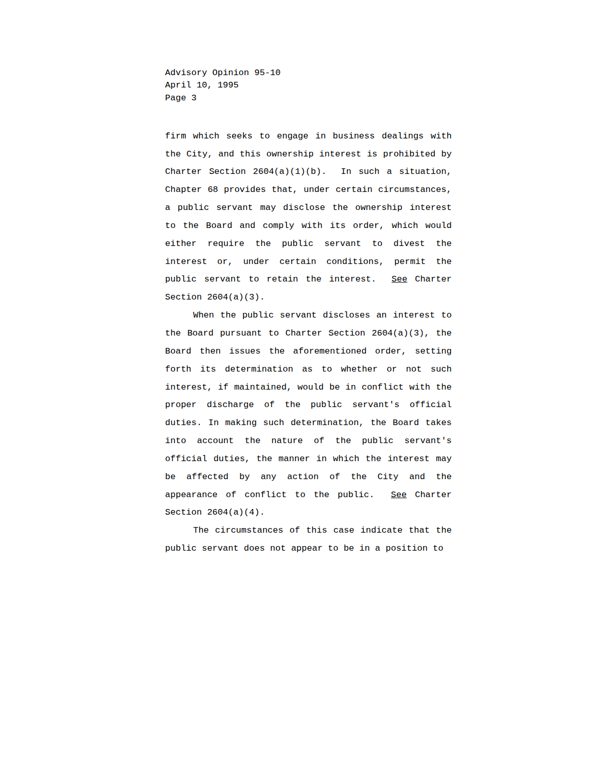Advisory Opinion 95-10
April 10, 1995
Page 3
firm which seeks to engage in business dealings with the City, and this ownership interest is prohibited by Charter Section 2604(a)(1)(b). In such a situation, Chapter 68 provides that, under certain circumstances, a public servant may disclose the ownership interest to the Board and comply with its order, which would either require the public servant to divest the interest or, under certain conditions, permit the public servant to retain the interest. See Charter Section 2604(a)(3).
When the public servant discloses an interest to the Board pursuant to Charter Section 2604(a)(3), the Board then issues the aforementioned order, setting forth its determination as to whether or not such interest, if maintained, would be in conflict with the proper discharge of the public servant's official duties. In making such determination, the Board takes into account the nature of the public servant's official duties, the manner in which the interest may be affected by any action of the City and the appearance of conflict to the public. See Charter Section 2604(a)(4).
The circumstances of this case indicate that the public servant does not appear to be in a position to